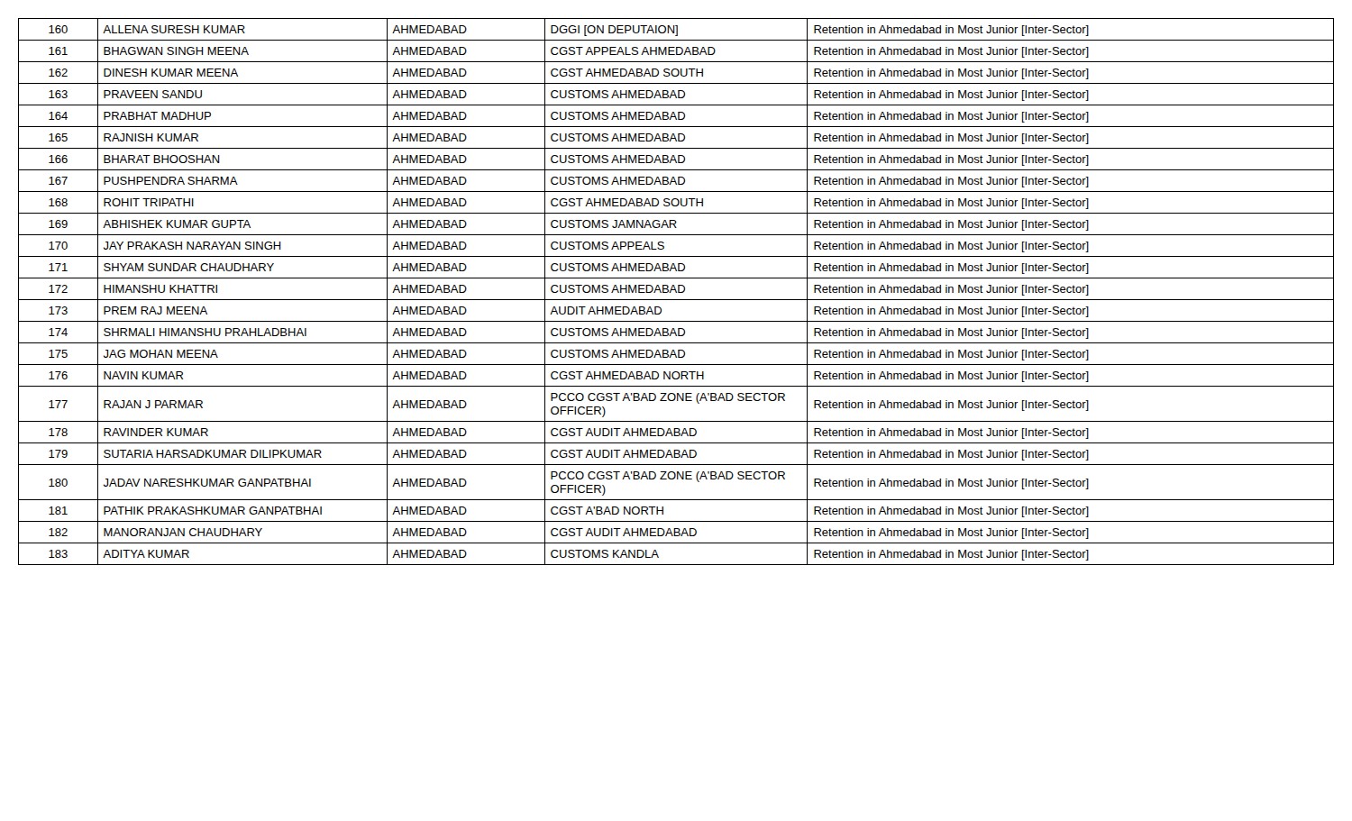| 160 | ALLENA SURESH KUMAR | AHMEDABAD | DGGI [ON DEPUTAION] | Retention in Ahmedabad in Most Junior [Inter-Sector] |
| 161 | BHAGWAN SINGH MEENA | AHMEDABAD | CGST APPEALS AHMEDABAD | Retention in Ahmedabad in Most Junior [Inter-Sector] |
| 162 | DINESH KUMAR MEENA | AHMEDABAD | CGST AHMEDABAD SOUTH | Retention in Ahmedabad in Most Junior [Inter-Sector] |
| 163 | PRAVEEN SANDU | AHMEDABAD | CUSTOMS AHMEDABAD | Retention in Ahmedabad in Most Junior [Inter-Sector] |
| 164 | PRABHAT MADHUP | AHMEDABAD | CUSTOMS AHMEDABAD | Retention in Ahmedabad in Most Junior [Inter-Sector] |
| 165 | RAJNISH KUMAR | AHMEDABAD | CUSTOMS AHMEDABAD | Retention in Ahmedabad in Most Junior [Inter-Sector] |
| 166 | BHARAT BHOOSHAN | AHMEDABAD | CUSTOMS AHMEDABAD | Retention in Ahmedabad in Most Junior [Inter-Sector] |
| 167 | PUSHPENDRA SHARMA | AHMEDABAD | CUSTOMS AHMEDABAD | Retention in Ahmedabad in Most Junior [Inter-Sector] |
| 168 | ROHIT TRIPATHI | AHMEDABAD | CGST AHMEDABAD SOUTH | Retention in Ahmedabad in Most Junior [Inter-Sector] |
| 169 | ABHISHEK KUMAR GUPTA | AHMEDABAD | CUSTOMS JAMNAGAR | Retention in Ahmedabad in Most Junior [Inter-Sector] |
| 170 | JAY PRAKASH NARAYAN SINGH | AHMEDABAD | CUSTOMS APPEALS | Retention in Ahmedabad in Most Junior [Inter-Sector] |
| 171 | SHYAM SUNDAR CHAUDHARY | AHMEDABAD | CUSTOMS AHMEDABAD | Retention in Ahmedabad in Most Junior [Inter-Sector] |
| 172 | HIMANSHU KHATTRI | AHMEDABAD | CUSTOMS AHMEDABAD | Retention in Ahmedabad in Most Junior [Inter-Sector] |
| 173 | PREM RAJ MEENA | AHMEDABAD | AUDIT AHMEDABAD | Retention in Ahmedabad in Most Junior [Inter-Sector] |
| 174 | SHRMALI HIMANSHU PRAHLADBHAI | AHMEDABAD | CUSTOMS AHMEDABAD | Retention in Ahmedabad in Most Junior [Inter-Sector] |
| 175 | JAG MOHAN MEENA | AHMEDABAD | CUSTOMS AHMEDABAD | Retention in Ahmedabad in Most Junior [Inter-Sector] |
| 176 | NAVIN KUMAR | AHMEDABAD | CGST AHMEDABAD NORTH | Retention in Ahmedabad in Most Junior [Inter-Sector] |
| 177 | RAJAN J PARMAR | AHMEDABAD | PCCO CGST A'BAD ZONE (A'BAD SECTOR OFFICER) | Retention in Ahmedabad in Most Junior [Inter-Sector] |
| 178 | RAVINDER KUMAR | AHMEDABAD | CGST AUDIT AHMEDABAD | Retention in Ahmedabad in Most Junior [Inter-Sector] |
| 179 | SUTARIA HARSADKUMAR DILIPKUMAR | AHMEDABAD | CGST AUDIT AHMEDABAD | Retention in Ahmedabad in Most Junior [Inter-Sector] |
| 180 | JADAV NARESHKUMAR GANPATBHAI | AHMEDABAD | PCCO CGST A'BAD ZONE (A'BAD SECTOR OFFICER) | Retention in Ahmedabad in Most Junior [Inter-Sector] |
| 181 | PATHIK PRAKASHKUMAR GANPATBHAI | AHMEDABAD | CGST A'BAD NORTH | Retention in Ahmedabad in Most Junior [Inter-Sector] |
| 182 | MANORANJAN CHAUDHARY | AHMEDABAD | CGST AUDIT AHMEDABAD | Retention in Ahmedabad in Most Junior [Inter-Sector] |
| 183 | ADITYA KUMAR | AHMEDABAD | CUSTOMS KANDLA | Retention in Ahmedabad in Most Junior [Inter-Sector] |